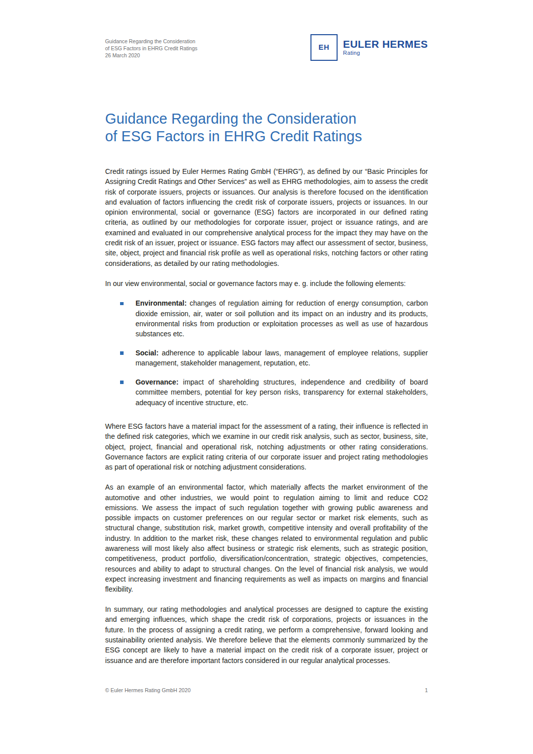Guidance Regarding the Consideration
of ESG Factors in EHRG Credit Ratings
26 March 2020
EH
EULER HERMES
Rating
Guidance Regarding the Consideration
of ESG Factors in EHRG Credit Ratings
Credit ratings issued by Euler Hermes Rating GmbH (“EHRG”), as defined by our “Basic Principles for Assigning Credit Ratings and Other Services” as well as EHRG methodologies, aim to assess the credit risk of corporate issuers, projects or issuances. Our analysis is therefore focused on the identification and evaluation of factors influencing the credit risk of corporate issuers, projects or issuances. In our opinion environmental, social or governance (ESG) factors are incorporated in our defined rating criteria, as outlined by our methodologies for corporate issuer, project or issuance ratings, and are examined and evaluated in our comprehensive analytical process for the impact they may have on the credit risk of an issuer, project or issuance. ESG factors may affect our assessment of sector, business, site, object, project and financial risk profile as well as operational risks, notching factors or other rating considerations, as detailed by our rating methodologies.
In our view environmental, social or governance factors may e. g. include the following elements:
Environmental: changes of regulation aiming for reduction of energy consumption, carbon dioxide emission, air, water or soil pollution and its impact on an industry and its products, environmental risks from production or exploitation processes as well as use of hazardous substances etc.
Social: adherence to applicable labour laws, management of employee relations, supplier management, stakeholder management, reputation, etc.
Governance: impact of shareholding structures, independence and credibility of board committee members, potential for key person risks, transparency for external stakeholders, adequacy of incentive structure, etc.
Where ESG factors have a material impact for the assessment of a rating, their influence is reflected in the defined risk categories, which we examine in our credit risk analysis, such as sector, business, site, object, project, financial and operational risk, notching adjustments or other rating considerations. Governance factors are explicit rating criteria of our corporate issuer and project rating methodologies as part of operational risk or notching adjustment considerations.
As an example of an environmental factor, which materially affects the market environment of the automotive and other industries, we would point to regulation aiming to limit and reduce CO2 emissions. We assess the impact of such regulation together with growing public awareness and possible impacts on customer preferences on our regular sector or market risk elements, such as structural change, substitution risk, market growth, competitive intensity and overall profitability of the industry. In addition to the market risk, these changes related to environmental regulation and public awareness will most likely also affect business or strategic risk elements, such as strategic position, competitiveness, product portfolio, diversification/concentration, strategic objectives, competencies, resources and ability to adapt to structural changes. On the level of financial risk analysis, we would expect increasing investment and financing requirements as well as impacts on margins and financial flexibility.
In summary, our rating methodologies and analytical processes are designed to capture the existing and emerging influences, which shape the credit risk of corporations, projects or issuances in the future. In the process of assigning a credit rating, we perform a comprehensive, forward looking and sustainability oriented analysis. We therefore believe that the elements commonly summarized by the ESG concept are likely to have a material impact on the credit risk of a corporate issuer, project or issuance and are therefore important factors considered in our regular analytical processes.
© Euler Hermes Rating GmbH 2020
1